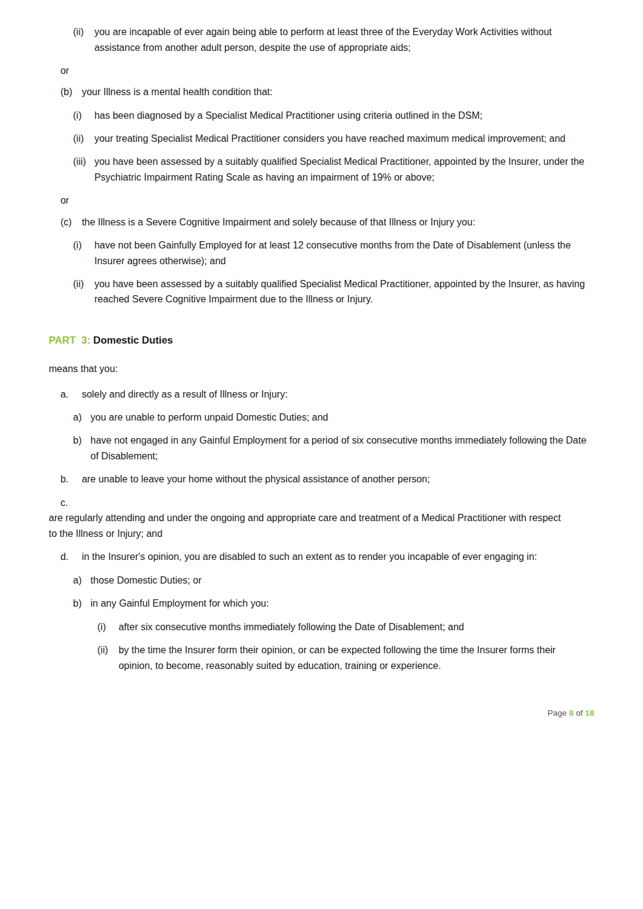(ii) you are incapable of ever again being able to perform at least three of the Everyday Work Activities without assistance from another adult person, despite the use of appropriate aids;
or
(b) your Illness is a mental health condition that:
(i) has been diagnosed by a Specialist Medical Practitioner using criteria outlined in the DSM;
(ii) your treating Specialist Medical Practitioner considers you have reached maximum medical improvement; and
(iii) you have been assessed by a suitably qualified Specialist Medical Practitioner, appointed by the Insurer, under the Psychiatric Impairment Rating Scale as having an impairment of 19% or above;
or
(c) the Illness is a Severe Cognitive Impairment and solely because of that Illness or Injury you:
(i) have not been Gainfully Employed for at least 12 consecutive months from the Date of Disablement (unless the Insurer agrees otherwise); and
(ii) you have been assessed by a suitably qualified Specialist Medical Practitioner, appointed by the Insurer, as having reached Severe Cognitive Impairment due to the Illness or Injury.
PART 3: Domestic Duties
means that you:
a. solely and directly as a result of Illness or Injury:
a) you are unable to perform unpaid Domestic Duties; and
b) have not engaged in any Gainful Employment for a period of six consecutive months immediately following the Date of Disablement;
b. are unable to leave your home without the physical assistance of another person;
c. are regularly attending and under the ongoing and appropriate care and treatment of a Medical Practitioner with respect to the Illness or Injury; and
d. in the Insurer's opinion, you are disabled to such an extent as to render you incapable of ever engaging in:
a) those Domestic Duties; or
b) in any Gainful Employment for which you:
(i) after six consecutive months immediately following the Date of Disablement; and
(ii) by the time the Insurer form their opinion, or can be expected following the time the Insurer forms their opinion, to become, reasonably suited by education, training or experience.
Page 8 of 18